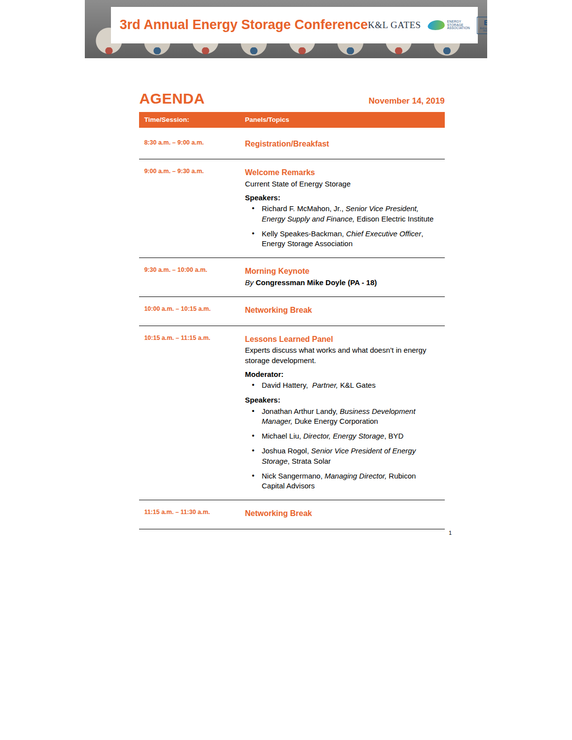3rd Annual Energy Storage Conference
K&L GATES
Energy
Storage
Association
EEI Edison Electric
INSTITUTE
AGENDA
November 14, 2019
| Time/Session: | Panels/Topics |
| --- | --- |
| 8:30 a.m. – 9:00 a.m. | Registration/Breakfast |
| 9:00 a.m. – 9:30 a.m. | Welcome Remarks Current State of Energy Storage Speakers: Richard F. McMahon, Jr., Senior Vice President, Energy Supply and Finance, Edison Electric Institute Kelly Speakes-Backman, Chief Executive Officer , Energy Storage Association |
| 9:30 a.m. – 10:00 a.m. | Morning Keynote By Congressman Mike Doyle (PA - 18) |
| 10:00 a.m. – 10:15 a.m. | Networking Break |
| 10:15 a.m. – 11:15 a.m. | Lessons Learned Panel Experts discuss what works and what doesn’t in energy storage development. Moderator: David Hattery, Partner, K&L Gates Speakers: Jonathan Arthur Landy, Business Development Manager, Duke Energy Corporation Michael Liu, Director, Energy Storage , BYD Joshua Rogol, Senior Vice President of Energy Storage , Strata Solar Nick Sangermano, Managing Director, Rubicon Capital Advisors |
| 11:15 a.m. – 11:30 a.m. | Networking Break |
1